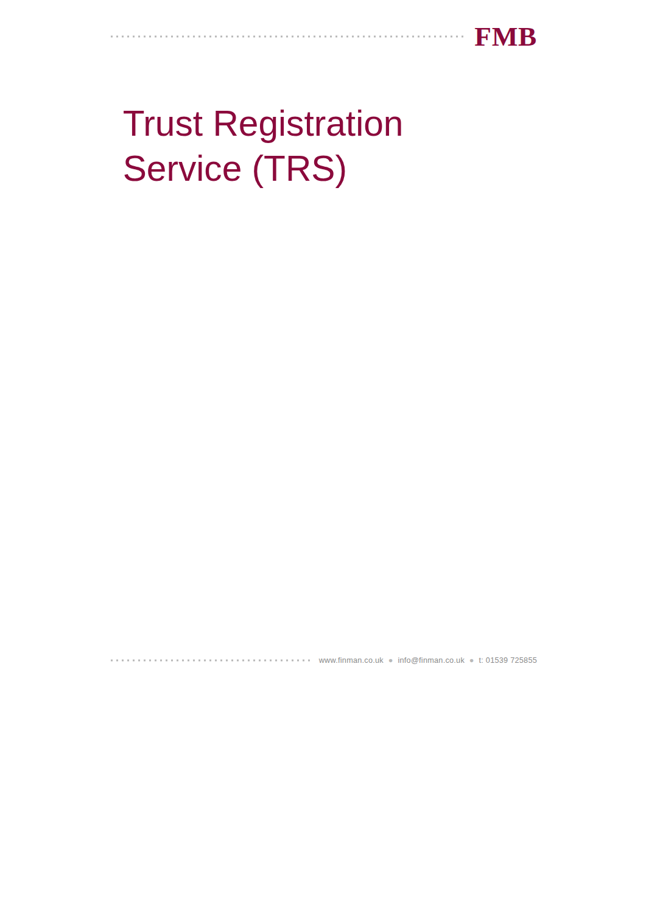FMB
Trust Registration Service (TRS)
www.finman.co.uk ● info@finman.co.uk ● t: 01539 725855